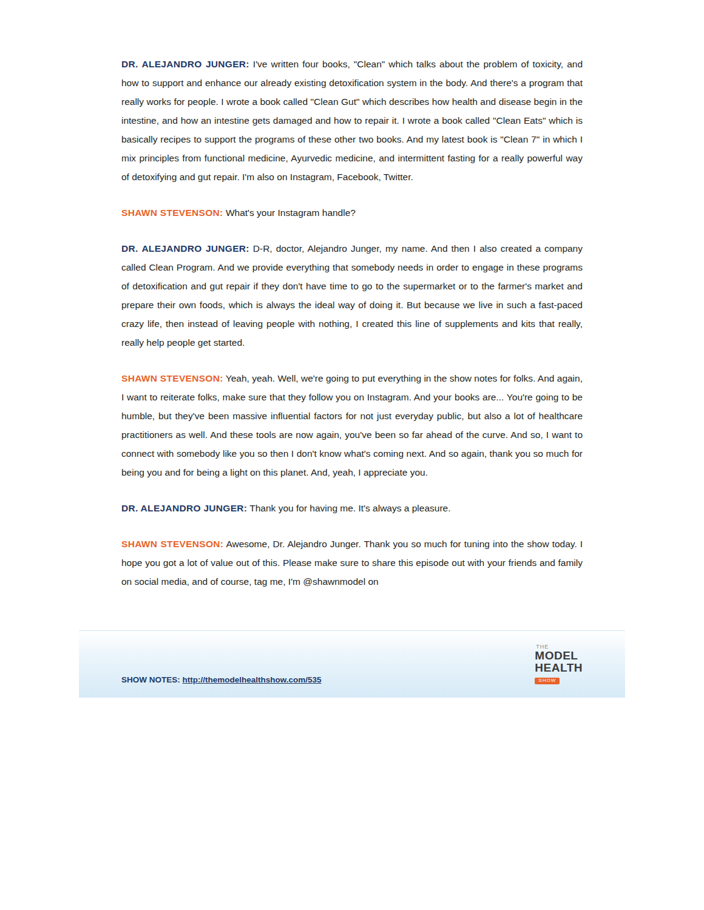DR. ALEJANDRO JUNGER: I've written four books, "Clean" which talks about the problem of toxicity, and how to support and enhance our already existing detoxification system in the body. And there's a program that really works for people. I wrote a book called "Clean Gut" which describes how health and disease begin in the intestine, and how an intestine gets damaged and how to repair it. I wrote a book called "Clean Eats" which is basically recipes to support the programs of these other two books. And my latest book is "Clean 7" in which I mix principles from functional medicine, Ayurvedic medicine, and intermittent fasting for a really powerful way of detoxifying and gut repair. I'm also on Instagram, Facebook, Twitter.
SHAWN STEVENSON: What's your Instagram handle?
DR. ALEJANDRO JUNGER: D-R, doctor, Alejandro Junger, my name. And then I also created a company called Clean Program. And we provide everything that somebody needs in order to engage in these programs of detoxification and gut repair if they don't have time to go to the supermarket or to the farmer's market and prepare their own foods, which is always the ideal way of doing it. But because we live in such a fast-paced crazy life, then instead of leaving people with nothing, I created this line of supplements and kits that really, really help people get started.
SHAWN STEVENSON: Yeah, yeah. Well, we're going to put everything in the show notes for folks. And again, I want to reiterate folks, make sure that they follow you on Instagram. And your books are... You're going to be humble, but they've been massive influential factors for not just everyday public, but also a lot of healthcare practitioners as well. And these tools are now again, you've been so far ahead of the curve. And so, I want to connect with somebody like you so then I don't know what's coming next. And so again, thank you so much for being you and for being a light on this planet. And, yeah, I appreciate you.
DR. ALEJANDRO JUNGER: Thank you for having me. It's always a pleasure.
SHAWN STEVENSON: Awesome, Dr. Alejandro Junger. Thank you so much for tuning into the show today. I hope you got a lot of value out of this. Please make sure to share this episode out with your friends and family on social media, and of course, tag me, I'm @shawnmodel on
SHOW NOTES: http://themodelhealthshow.com/535
THE MODEL
HEALTH SHOW